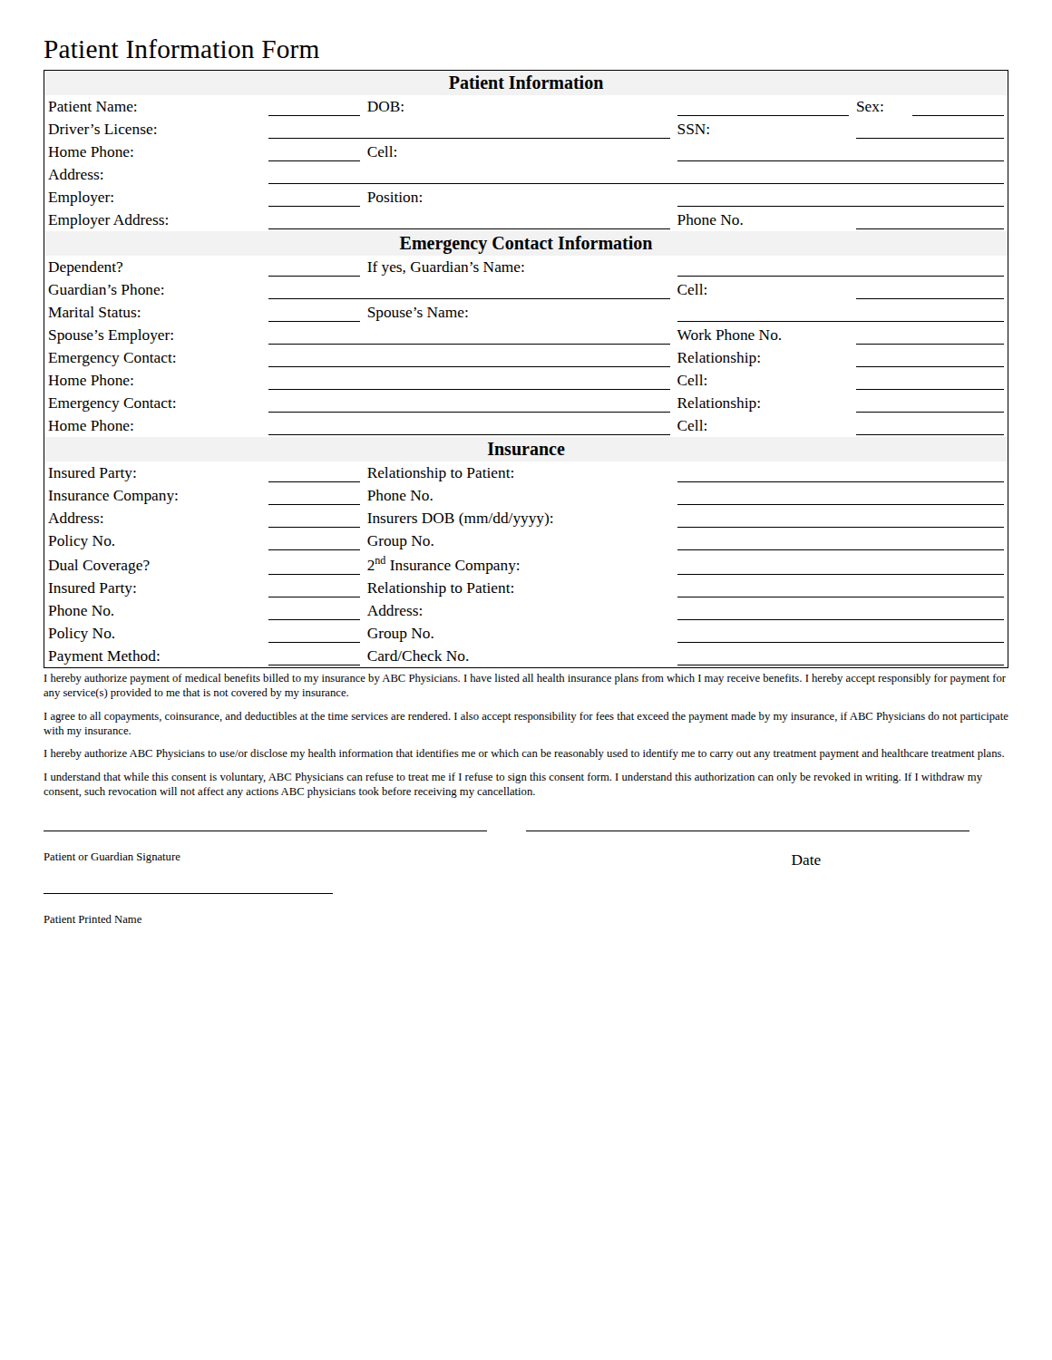Patient Information Form
| Patient Information |
| Patient Name: | | DOB: | | Sex: | |
| Driver’s License: | | SSN: | |
| Home Phone: | | Cell: | |
| Address: | |
| Employer: | | Position: | |
| Employer Address: | | Phone No. | |
| Emergency Contact Information |
| Dependent? | | If yes, Guardian’s Name: | |
| Guardian’s Phone: | | Cell: | |
| Marital Status: | | Spouse’s Name: | |
| Spouse’s Employer: | | Work Phone No. | |
| Emergency Contact: | | Relationship: | |
| Home Phone: | | Cell: | |
| Emergency Contact: | | Relationship: | |
| Home Phone: | | Cell: | |
| Insurance |
| Insured Party: | | Relationship to Patient: | |
| Insurance Company: | | Phone No. | |
| Address: | | Insurers DOB (mm/dd/yyyy): | |
| Policy No. | | Group No. | |
| Dual Coverage? | | 2 nd Insurance Company: | |
| Insured Party: | | Relationship to Patient: | |
| Phone No. | | Address: | |
| Policy No. | | Group No. | |
| Payment Method: | | Card/Check No. | |
I hereby authorize payment of medical benefits billed to my insurance by ABC Physicians. I have listed all health insurance plans from which I may receive benefits. I hereby accept responsibly for payment for any service(s) provided to me that is not covered by my insurance.
I agree to all copayments, coinsurance, and deductibles at the time services are rendered. I also accept responsibility for fees that exceed the payment made by my insurance, if ABC Physicians do not participate with my insurance.
I hereby authorize ABC Physicians to use/or disclose my health information that identifies me or which can be reasonably used to identify me to carry out any treatment payment and healthcare treatment plans.
I understand that while this consent is voluntary, ABC Physicians can refuse to treat me if I refuse to sign this consent form. I understand this authorization can only be revoked in writing. If I withdraw my consent, such revocation will not affect any actions ABC physicians took before receiving my cancellation.
| Patient or Guardian Signature | Date |
Patient Printed Name